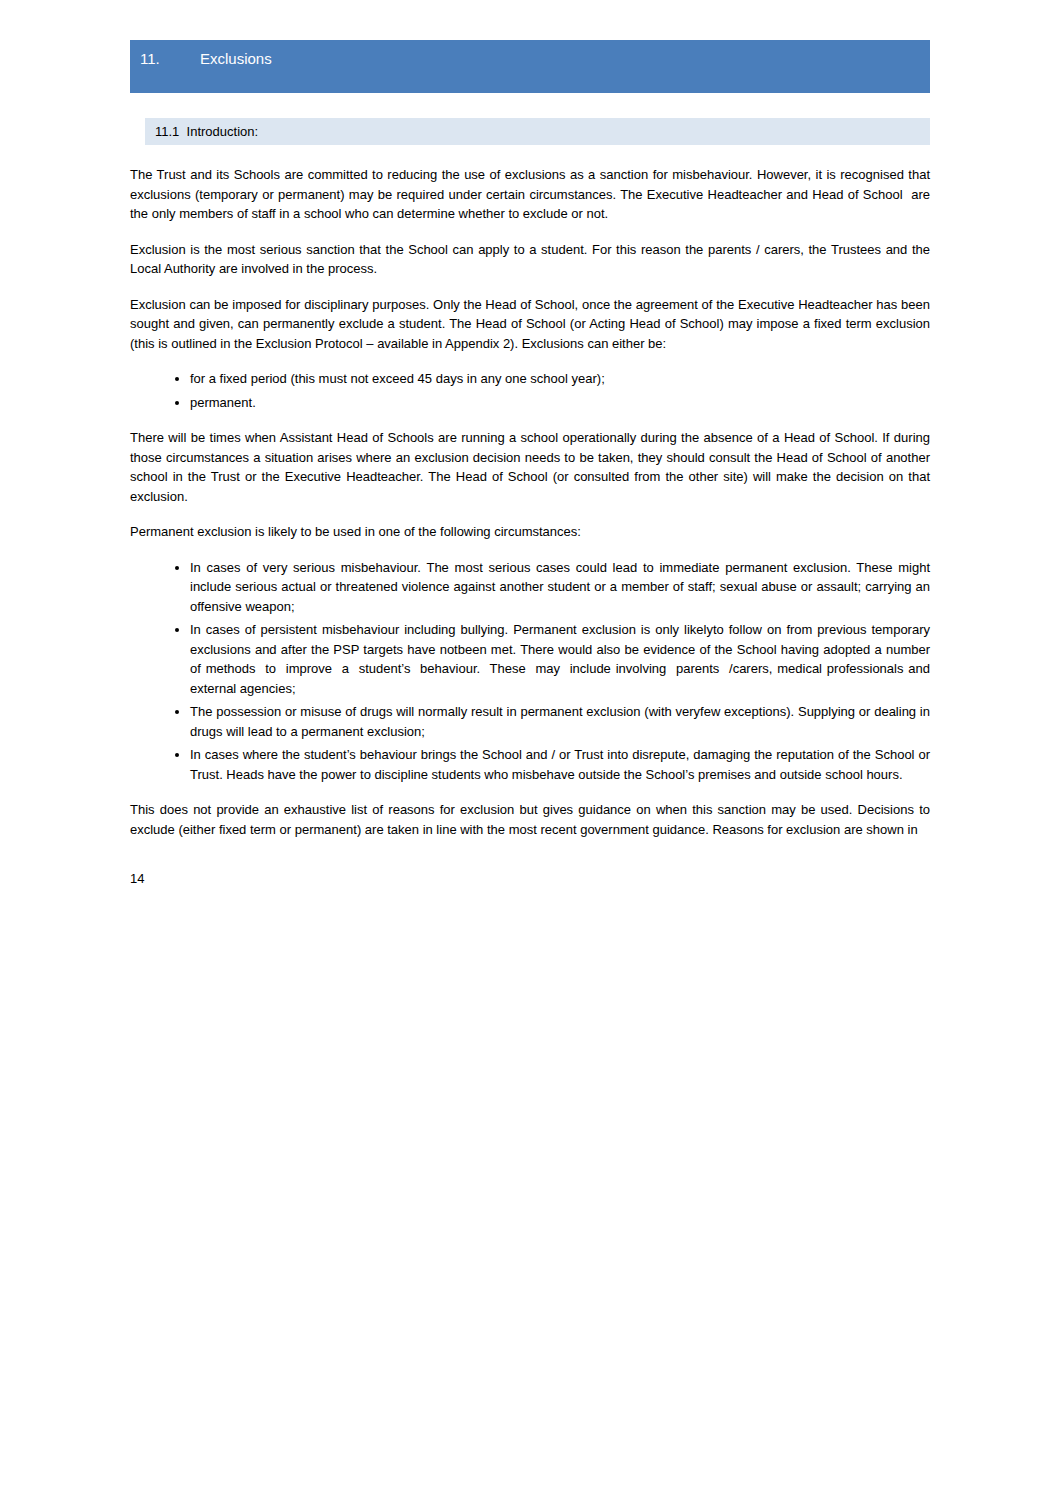11. Exclusions
11.1 Introduction:
The Trust and its Schools are committed to reducing the use of exclusions as a sanction for misbehaviour. However, it is recognised that exclusions (temporary or permanent) may be required under certain circumstances. The Executive Headteacher and Head of School are the only members of staff in a school who can determine whether to exclude or not.
Exclusion is the most serious sanction that the School can apply to a student. For this reason the parents / carers, the Trustees and the Local Authority are involved in the process.
Exclusion can be imposed for disciplinary purposes. Only the Head of School, once the agreement of the Executive Headteacher has been sought and given, can permanently exclude a student. The Head of School (or Acting Head of School) may impose a fixed term exclusion (this is outlined in the Exclusion Protocol – available in Appendix 2). Exclusions can either be:
for a fixed period (this must not exceed 45 days in any one school year);
permanent.
There will be times when Assistant Head of Schools are running a school operationally during the absence of a Head of School. If during those circumstances a situation arises where an exclusion decision needs to be taken, they should consult the Head of School of another school in the Trust or the Executive Headteacher. The Head of School (or consulted from the other site) will make the decision on that exclusion.
Permanent exclusion is likely to be used in one of the following circumstances:
In cases of very serious misbehaviour. The most serious cases could lead to immediate permanent exclusion. These might include serious actual or threatened violence against another student or a member of staff; sexual abuse or assault; carrying an offensive weapon;
In cases of persistent misbehaviour including bullying. Permanent exclusion is only likelyto follow on from previous temporary exclusions and after the PSP targets have notbeen met. There would also be evidence of the School having adopted a number of methods to improve a student’s behaviour. These may include involving parents /carers, medical professionals and external agencies;
The possession or misuse of drugs will normally result in permanent exclusion (with veryfew exceptions). Supplying or dealing in drugs will lead to a permanent exclusion;
In cases where the student’s behaviour brings the School and / or Trust into disrepute, damaging the reputation of the School or Trust. Heads have the power to discipline students who misbehave outside the School’s premises and outside school hours.
This does not provide an exhaustive list of reasons for exclusion but gives guidance on when this sanction may be used. Decisions to exclude (either fixed term or permanent) are taken in line with the most recent government guidance. Reasons for exclusion are shown in
14